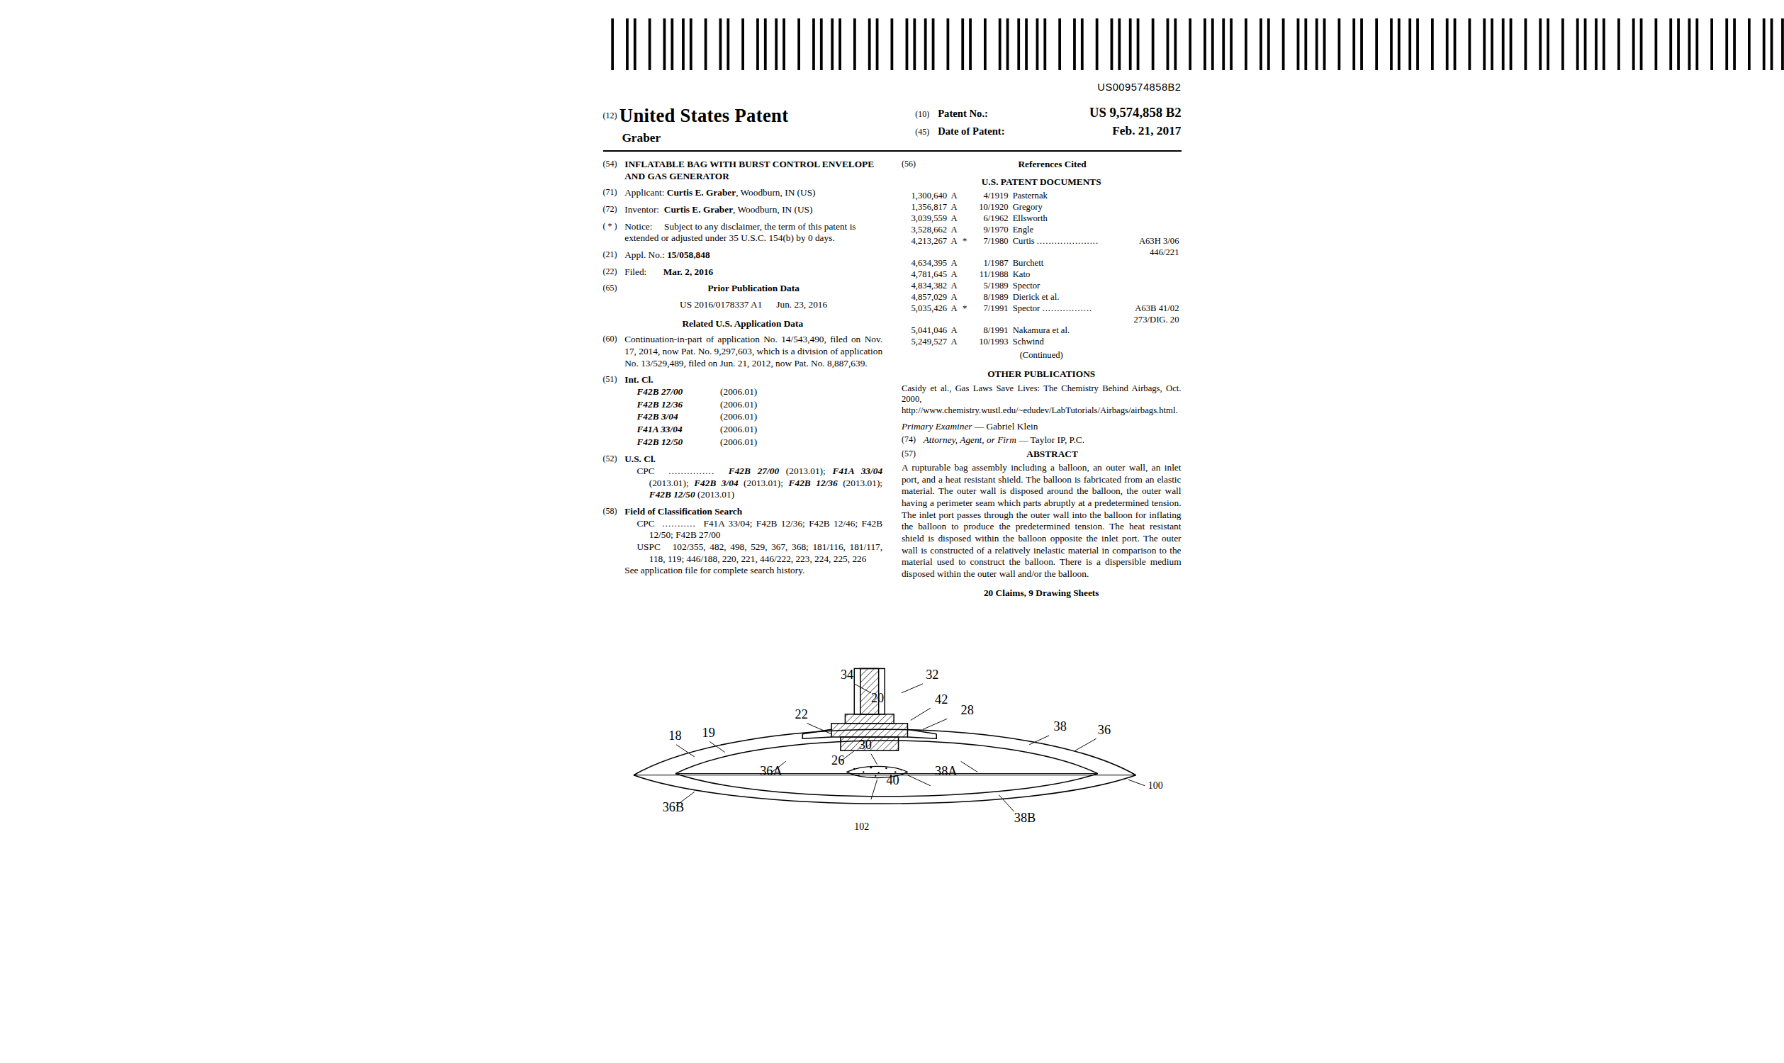|‖|‖‖|‖|‖‖|‖‖|‖|‖‖|‖|‖‖‖|‖|‖‖|‖|‖‖|‖|‖‖|‖|‖‖|‖|‖‖|‖|‖‖|‖|‖‖|‖|‖‖|‖|‖‖|‖|
US009574858B2
(12) United States Patent
Graber
(10) Patent No.: US 9,574,858 B2
(45) Date of Patent: Feb. 21, 2017
(54)
INFLATABLE BAG WITH BURST CONTROL ENVELOPE AND GAS GENERATOR
(71)
Applicant: Curtis E. Graber, Woodburn, IN (US)
(72)
Inventor: Curtis E. Graber, Woodburn, IN (US)
( * )
Notice: Subject to any disclaimer, the term of this patent is extended or adjusted under 35 U.S.C. 154(b) by 0 days.
(21)
Appl. No.: 15/058,848
(22)
Filed: Mar. 2, 2016
(65)
Prior Publication Data
US 2016/0178337 A1 Jun. 23, 2016
Related U.S. Application Data
(60)
Continuation-in-part of application No. 14/543,490, filed on Nov. 17, 2014, now Pat. No. 9,297,603, which is a division of application No. 13/529,489, filed on Jun. 21, 2012, now Pat. No. 8,887,639.
(51)
Int. Cl.
| F42B 27/00 | (2006.01) |
| F42B 12/36 | (2006.01) |
| F42B 3/04 | (2006.01) |
| F41A 33/04 | (2006.01) |
| F42B 12/50 | (2006.01) |
(52)
U.S. Cl.
CPC ............... F42B 27/00 (2013.01); F41A 33/04 (2013.01); F42B 3/04 (2013.01); F42B 12/36 (2013.01); F42B 12/50 (2013.01)
(58)
Field of Classification Search
CPC ........... F41A 33/04; F42B 12/36; F42B 12/46; F42B 12/50; F42B 27/00
USPC 102/355, 482, 498, 529, 367, 368; 181/116, 181/117, 118, 119; 446/188, 220, 221, 446/222, 223, 224, 225, 226
See application file for complete search history.
(56)
References Cited
U.S. PATENT DOCUMENTS
| 1,300,640 | A | | 4/1919 | Pasternak | |
| 1,356,817 | A | | 10/1920 | Gregory | |
| 3,039,559 | A | | 6/1962 | Ellsworth | |
| 3,528,662 | A | | 9/1970 | Engle | |
| 4,213,267 | A | * | 7/1980 | Curtis ..................... | A63H 3/06 |
| 446/221 |
| 4,634,395 | A | | 1/1987 | Burchett | |
| 4,781,645 | A | | 11/1988 | Kato | |
| 4,834,382 | A | | 5/1989 | Spector | |
| 4,857,029 | A | | 8/1989 | Dierick et al. | |
| 5,035,426 | A | * | 7/1991 | Spector ................. | A63B 41/02 |
| 273/DIG. 20 |
| 5,041,046 | A | | 8/1991 | Nakamura et al. | |
| 5,249,527 | A | | 10/1993 | Schwind | |
(Continued)
OTHER PUBLICATIONS
Casidy et al., Gas Laws Save Lives: The Chemistry Behind Airbags, Oct. 2000, http://www.chemistry.wustl.edu/~edudev/LabTutorials/Airbags/airbags.html.
Primary Examiner — Gabriel Klein
(74)
Attorney, Agent, or Firm — Taylor IP, P.C.
(57)
ABSTRACT
A rupturable bag assembly including a balloon, an outer wall, an inlet port, and a heat resistant shield. The balloon is fabricated from an elastic material. The outer wall is disposed around the balloon, the outer wall having a perimeter seam which parts abruptly at a predetermined tension. The inlet port passes through the outer wall into the balloon for inflating the balloon to produce the predetermined tension. The heat resistant shield is disposed within the balloon opposite the inlet port. The outer wall is constructed of a relatively inelastic material in comparison to the material used to construct the balloon. There is a dispersible medium disposed within the outer wall and/or the balloon.
20 Claims, 9 Drawing Sheets
34 32 20 42 28 22 26 30 40 18 19 36A 38A 38 36 36B 38B 100 102